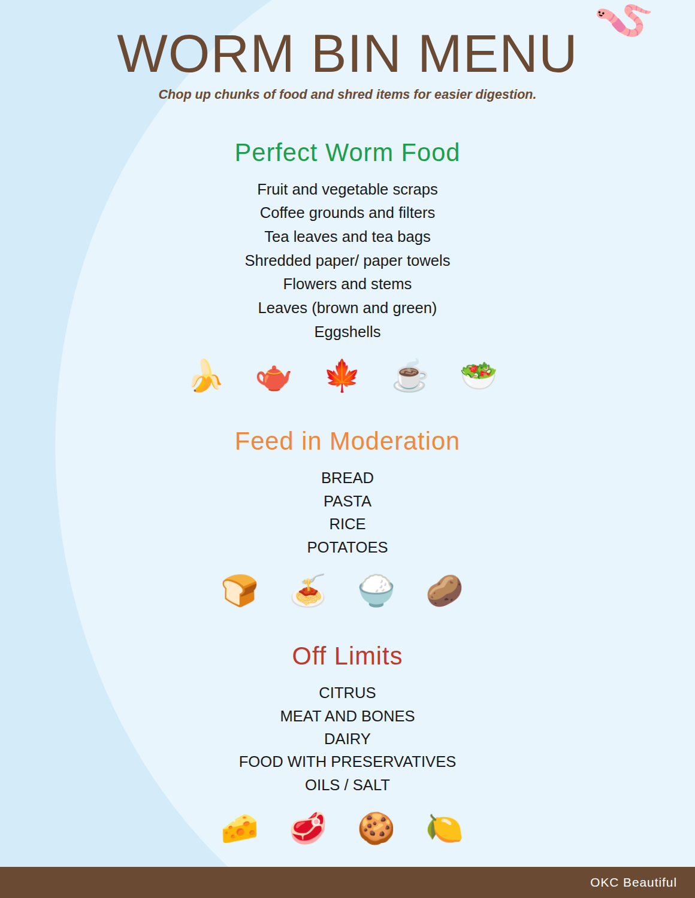Worm Bin Menu🪱
Chop up chunks of food and shred items for easier digestion.
Perfect Worm Food
Fruit and vegetable scraps
Coffee grounds and filters
Tea leaves and tea bags
Shredded paper/ paper towels
Flowers and stems
Leaves (brown and green)
Eggshells
🍌 🫖 🍁 ☕ 🥗
Feed in Moderation
Bread
Pasta
Rice
Potatoes
🍞 🍝 🍚 🥔
Off Limits
Citrus
Meat and bones
Dairy
Food with preservatives
Oils / Salt
🧀 🥩 🍪 🍋
OKC Beautiful